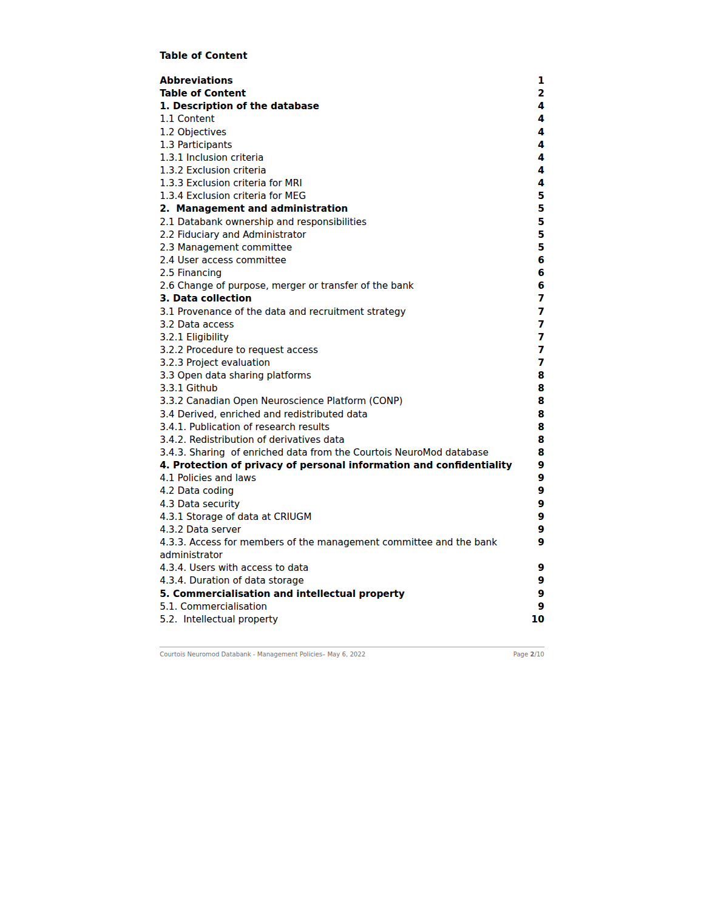Table of Content
| Abbreviations | 1 |
| Table of Content | 2 |
| 1. Description of the database | 4 |
| 1.1 Content | 4 |
| 1.2 Objectives | 4 |
| 1.3 Participants | 4 |
| 1.3.1 Inclusion criteria | 4 |
| 1.3.2 Exclusion criteria | 4 |
| 1.3.3 Exclusion criteria for MRI | 4 |
| 1.3.4 Exclusion criteria for MEG | 5 |
| 2. Management and administration | 5 |
| 2.1 Databank ownership and responsibilities | 5 |
| 2.2 Fiduciary and Administrator | 5 |
| 2.3 Management committee | 5 |
| 2.4 User access committee | 6 |
| 2.5 Financing | 6 |
| 2.6 Change of purpose, merger or transfer of the bank | 6 |
| 3. Data collection | 7 |
| 3.1 Provenance of the data and recruitment strategy | 7 |
| 3.2 Data access | 7 |
| 3.2.1 Eligibility | 7 |
| 3.2.2 Procedure to request access | 7 |
| 3.2.3 Project evaluation | 7 |
| 3.3 Open data sharing platforms | 8 |
| 3.3.1 Github | 8 |
| 3.3.2 Canadian Open Neuroscience Platform (CONP) | 8 |
| 3.4 Derived, enriched and redistributed data | 8 |
| 3.4.1. Publication of research results | 8 |
| 3.4.2. Redistribution of derivatives data | 8 |
| 3.4.3. Sharing of enriched data from the Courtois NeuroMod database | 8 |
| 4. Protection of privacy of personal information and confidentiality | 9 |
| 4.1 Policies and laws | 9 |
| 4.2 Data coding | 9 |
| 4.3 Data security | 9 |
| 4.3.1 Storage of data at CRIUGM | 9 |
| 4.3.2 Data server | 9 |
| 4.3.3. Access for members of the management committee and the bank administrator | 9 |
| 4.3.4. Users with access to data | 9 |
| 4.3.4. Duration of data storage | 9 |
| 5. Commercialisation and intellectual property | 9 |
| 5.1. Commercialisation | 9 |
| 5.2. Intellectual property | 10 |
Courtois Neuromod Databank - Management Policies– May 6, 2022
Page 2/10